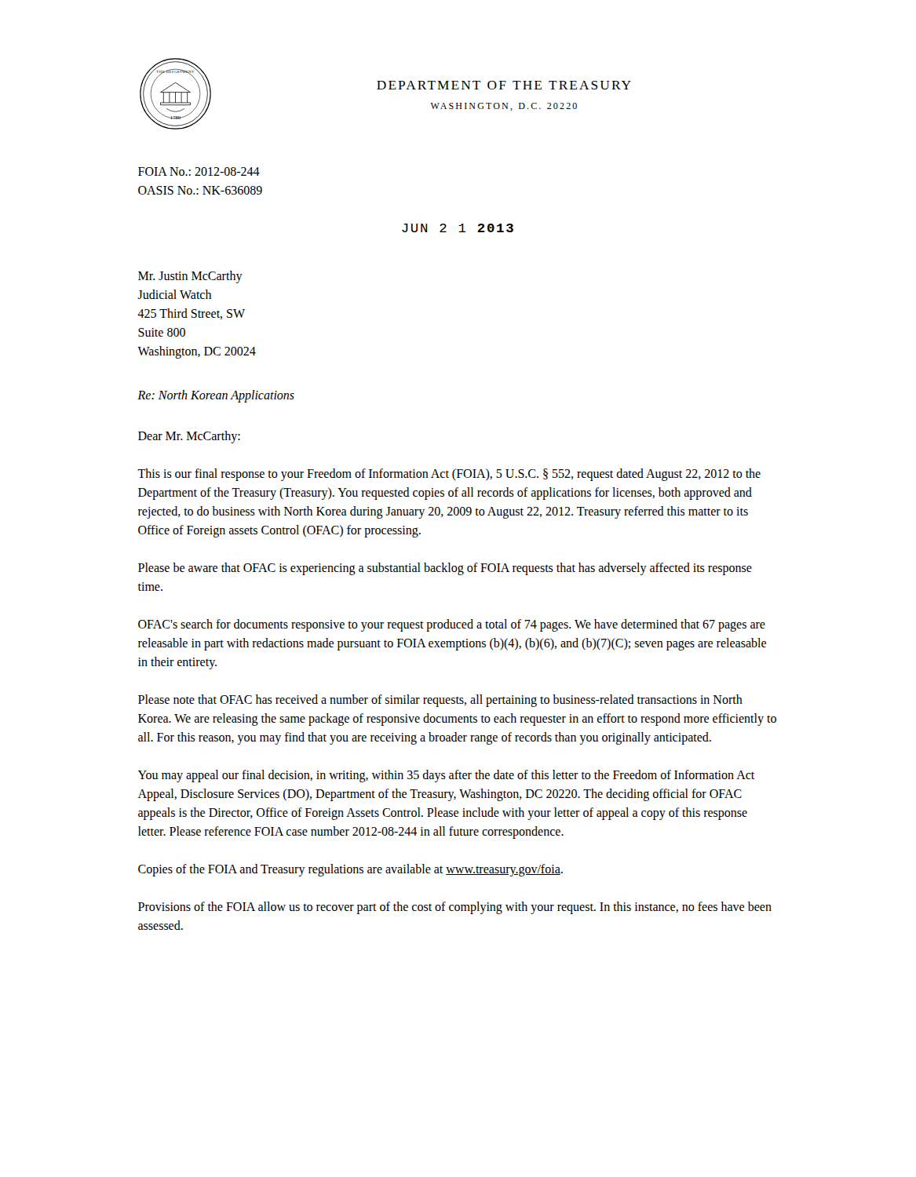1789 THE DEPARTMENT
DEPARTMENT OF THE TREASURY
WASHINGTON, D.C. 20220
FOIA No.: 2012-08-244
OASIS No.: NK-636089
JUN 2 1 2013
Mr. Justin McCarthy
Judicial Watch
425 Third Street, SW
Suite 800
Washington, DC 20024
Re: North Korean Applications
Dear Mr. McCarthy:
This is our final response to your Freedom of Information Act (FOIA), 5 U.S.C. § 552, request dated August 22, 2012 to the Department of the Treasury (Treasury). You requested copies of all records of applications for licenses, both approved and rejected, to do business with North Korea during January 20, 2009 to August 22, 2012. Treasury referred this matter to its Office of Foreign assets Control (OFAC) for processing.
Please be aware that OFAC is experiencing a substantial backlog of FOIA requests that has adversely affected its response time.
OFAC's search for documents responsive to your request produced a total of 74 pages. We have determined that 67 pages are releasable in part with redactions made pursuant to FOIA exemptions (b)(4), (b)(6), and (b)(7)(C); seven pages are releasable in their entirety.
Please note that OFAC has received a number of similar requests, all pertaining to business-related transactions in North Korea. We are releasing the same package of responsive documents to each requester in an effort to respond more efficiently to all. For this reason, you may find that you are receiving a broader range of records than you originally anticipated.
You may appeal our final decision, in writing, within 35 days after the date of this letter to the Freedom of Information Act Appeal, Disclosure Services (DO), Department of the Treasury, Washington, DC 20220. The deciding official for OFAC appeals is the Director, Office of Foreign Assets Control. Please include with your letter of appeal a copy of this response letter. Please reference FOIA case number 2012-08-244 in all future correspondence.
Copies of the FOIA and Treasury regulations are available at www.treasury.gov/foia.
Provisions of the FOIA allow us to recover part of the cost of complying with your request. In this instance, no fees have been assessed.